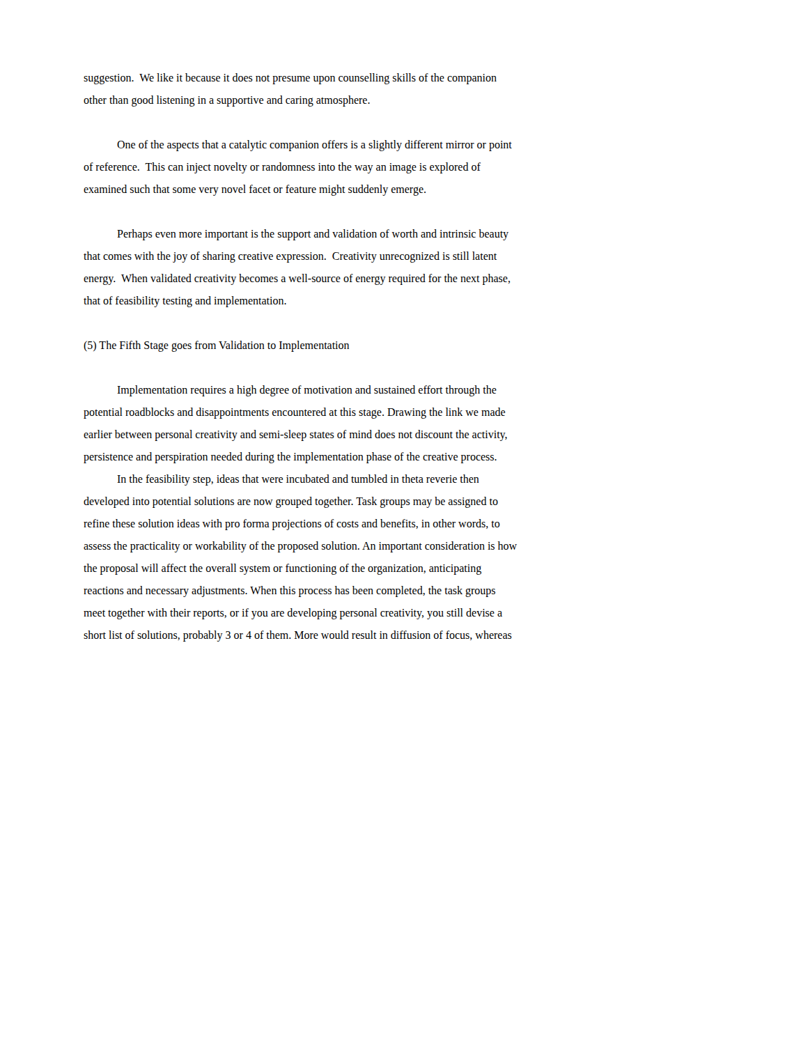suggestion. We like it because it does not presume upon counselling skills of the companion other than good listening in a supportive and caring atmosphere.
One of the aspects that a catalytic companion offers is a slightly different mirror or point of reference. This can inject novelty or randomness into the way an image is explored of examined such that some very novel facet or feature might suddenly emerge.
Perhaps even more important is the support and validation of worth and intrinsic beauty that comes with the joy of sharing creative expression. Creativity unrecognized is still latent energy. When validated creativity becomes a well-source of energy required for the next phase, that of feasibility testing and implementation.
(5) The Fifth Stage goes from Validation to Implementation
Implementation requires a high degree of motivation and sustained effort through the potential roadblocks and disappointments encountered at this stage. Drawing the link we made earlier between personal creativity and semi-sleep states of mind does not discount the activity, persistence and perspiration needed during the implementation phase of the creative process.
In the feasibility step, ideas that were incubated and tumbled in theta reverie then developed into potential solutions are now grouped together. Task groups may be assigned to refine these solution ideas with pro forma projections of costs and benefits, in other words, to assess the practicality or workability of the proposed solution. An important consideration is how the proposal will affect the overall system or functioning of the organization, anticipating reactions and necessary adjustments. When this process has been completed, the task groups meet together with their reports, or if you are developing personal creativity, you still devise a short list of solutions, probably 3 or 4 of them. More would result in diffusion of focus, whereas